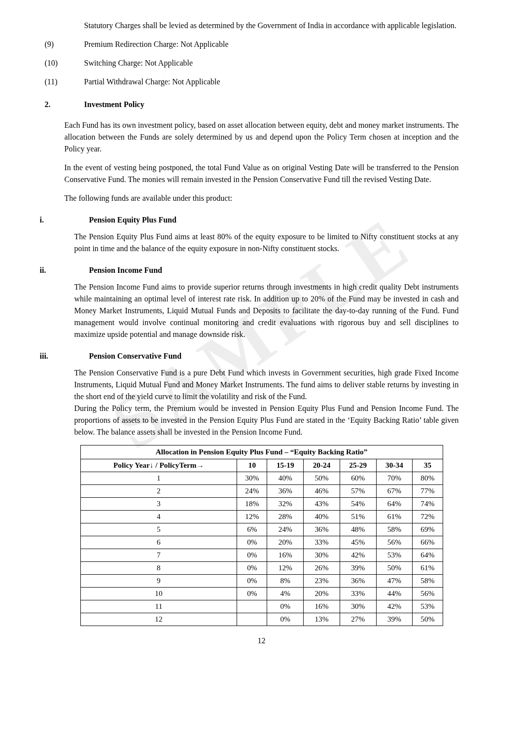SAMPLE
Statutory Charges shall be levied as determined by the Government of India in accordance with applicable legislation.
(9) Premium Redirection Charge: Not Applicable
(10) Switching Charge: Not Applicable
(11) Partial Withdrawal Charge: Not Applicable
2. Investment Policy
Each Fund has its own investment policy, based on asset allocation between equity, debt and money market instruments. The allocation between the Funds are solely determined by us and depend upon the Policy Term chosen at inception and the Policy year.
In the event of vesting being postponed, the total Fund Value as on original Vesting Date will be transferred to the Pension Conservative Fund. The monies will remain invested in the Pension Conservative Fund till the revised Vesting Date.
The following funds are available under this product:
i. Pension Equity Plus Fund
The Pension Equity Plus Fund aims at least 80% of the equity exposure to be limited to Nifty constituent stocks at any point in time and the balance of the equity exposure in non-Nifty constituent stocks.
ii. Pension Income Fund
The Pension Income Fund aims to provide superior returns through investments in high credit quality Debt instruments while maintaining an optimal level of interest rate risk. In addition up to 20% of the Fund may be invested in cash and Money Market Instruments, Liquid Mutual Funds and Deposits to facilitate the day-to-day running of the Fund. Fund management would involve continual monitoring and credit evaluations with rigorous buy and sell disciplines to maximize upside potential and manage downside risk.
iii. Pension Conservative Fund
The Pension Conservative Fund is a pure Debt Fund which invests in Government securities, high grade Fixed Income Instruments, Liquid Mutual Fund and Money Market Instruments. The fund aims to deliver stable returns by investing in the short end of the yield curve to limit the volatility and risk of the Fund.
During the Policy term, the Premium would be invested in Pension Equity Plus Fund and Pension Income Fund. The proportions of assets to be invested in the Pension Equity Plus Fund are stated in the ‘Equity Backing Ratio’ table given below. The balance assets shall be invested in the Pension Income Fund.
| Allocation in Pension Equity Plus Fund – “Equity Backing Ratio” |
| --- |
| Policy Year↓ / PolicyTerm→ | 10 | 15-19 | 20-24 | 25-29 | 30-34 | 35 |
| 1 | 30% | 40% | 50% | 60% | 70% | 80% |
| 2 | 24% | 36% | 46% | 57% | 67% | 77% |
| 3 | 18% | 32% | 43% | 54% | 64% | 74% |
| 4 | 12% | 28% | 40% | 51% | 61% | 72% |
| 5 | 6% | 24% | 36% | 48% | 58% | 69% |
| 6 | 0% | 20% | 33% | 45% | 56% | 66% |
| 7 | 0% | 16% | 30% | 42% | 53% | 64% |
| 8 | 0% | 12% | 26% | 39% | 50% | 61% |
| 9 | 0% | 8% | 23% | 36% | 47% | 58% |
| 10 | 0% | 4% | 20% | 33% | 44% | 56% |
| 11 | | 0% | 16% | 30% | 42% | 53% |
| 12 | | 0% | 13% | 27% | 39% | 50% |
12